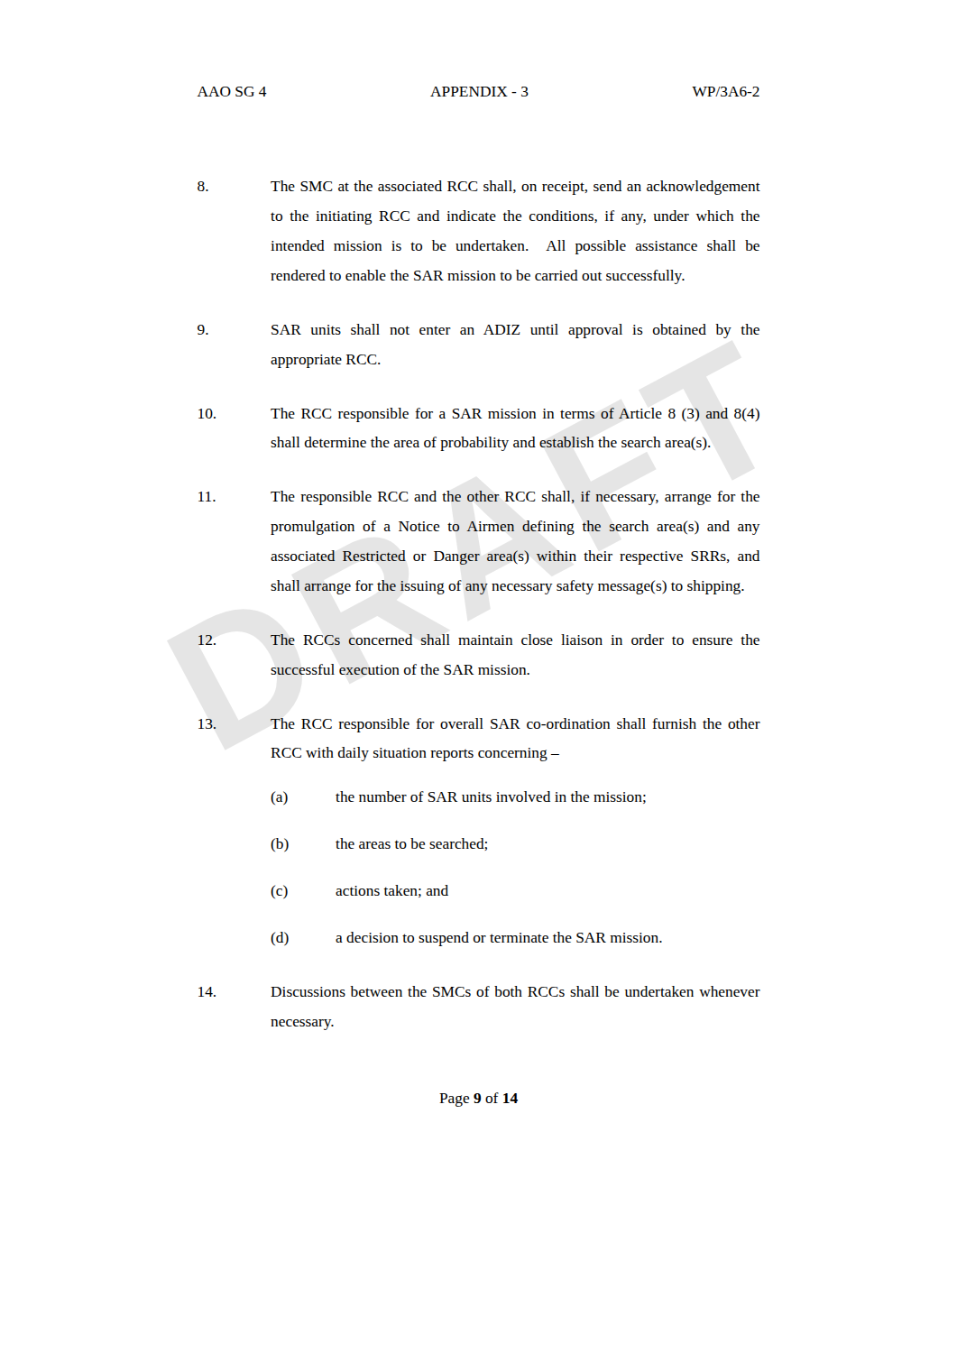DRAFT
AAO SG 4
APPENDIX - 3
WP/3A6-2
8. The SMC at the associated RCC shall, on receipt, send an acknowledgement to the initiating RCC and indicate the conditions, if any, under which the intended mission is to be undertaken. All possible assistance shall be rendered to enable the SAR mission to be carried out successfully.
9. SAR units shall not enter an ADIZ until approval is obtained by the appropriate RCC.
10. The RCC responsible for a SAR mission in terms of Article 8 (3) and 8(4) shall determine the area of probability and establish the search area(s).
11. The responsible RCC and the other RCC shall, if necessary, arrange for the promulgation of a Notice to Airmen defining the search area(s) and any associated Restricted or Danger area(s) within their respective SRRs, and shall arrange for the issuing of any necessary safety message(s) to shipping.
12. The RCCs concerned shall maintain close liaison in order to ensure the successful execution of the SAR mission.
13. The RCC responsible for overall SAR co-ordination shall furnish the other RCC with daily situation reports concerning –
(a) the number of SAR units involved in the mission;
(b) the areas to be searched;
(c) actions taken; and
(d) a decision to suspend or terminate the SAR mission.
14. Discussions between the SMCs of both RCCs shall be undertaken whenever necessary.
Page 9 of 14